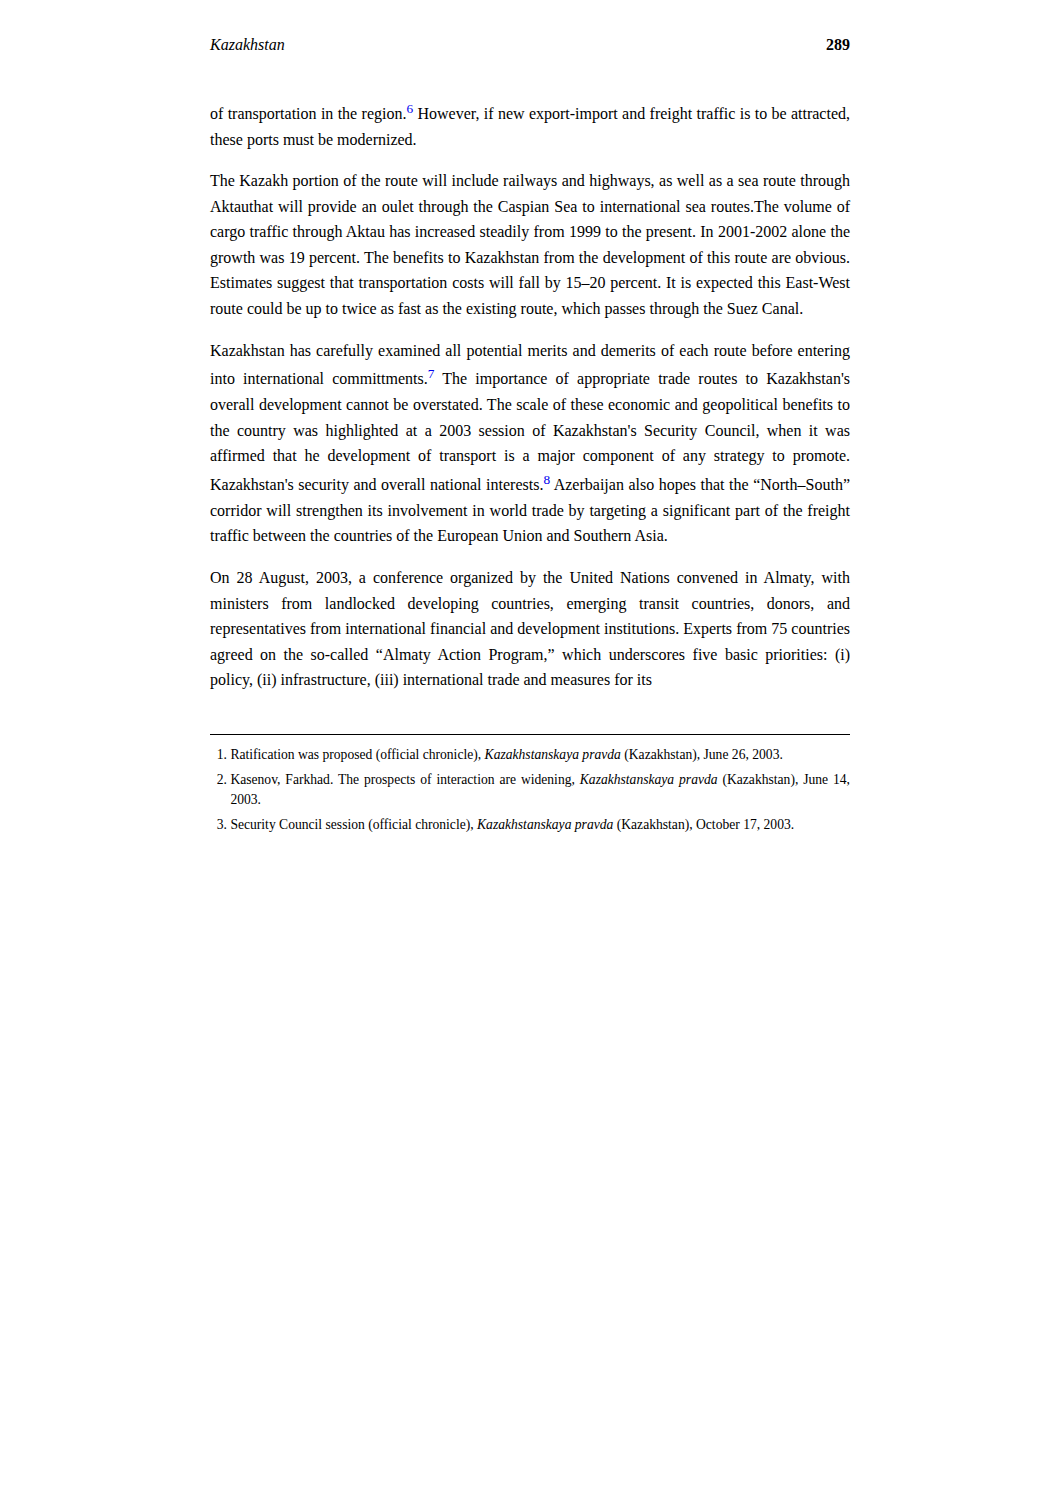Kazakhstan 289
of transportation in the region.6 However, if new export-import and freight traffic is to be attracted, these ports must be modernized.
The Kazakh portion of the route will include railways and highways, as well as a sea route through Aktauthat will provide an oulet through the Caspian Sea to international sea routes.The volume of cargo traffic through Aktau has increased steadily from 1999 to the present. In 2001-2002 alone the growth was 19 percent. The benefits to Kazakhstan from the development of this route are obvious. Estimates suggest that transportation costs will fall by 15–20 percent. It is expected this East-West route could be up to twice as fast as the existing route, which passes through the Suez Canal.
Kazakhstan has carefully examined all potential merits and demerits of each route before entering into international committments.7 The importance of appropriate trade routes to Kazakhstan's overall development cannot be overstated. The scale of these economic and geopolitical benefits to the country was highlighted at a 2003 session of Kazakhstan's Security Council, when it was affirmed that he development of transport is a major component of any strategy to promote. Kazakhstan's security and overall national interests.8 Azerbaijan also hopes that the “North–South” corridor will strengthen its involvement in world trade by targeting a significant part of the freight traffic between the countries of the European Union and Southern Asia.
On 28 August, 2003, a conference organized by the United Nations convened in Almaty, with ministers from landlocked developing countries, emerging transit countries, donors, and representatives from international financial and development institutions. Experts from 75 countries agreed on the so-called “Almaty Action Program,” which underscores five basic priorities: (i) policy, (ii) infrastructure, (iii) international trade and measures for its
Ratification was proposed (official chronicle), Kazakhstanskaya pravda (Kazakhstan), June 26, 2003.
Kasenov, Farkhad. The prospects of interaction are widening, Kazakhstanskaya pravda (Kazakhstan), June 14, 2003.
Security Council session (official chronicle), Kazakhstanskaya pravda (Kazakhstan), October 17, 2003.